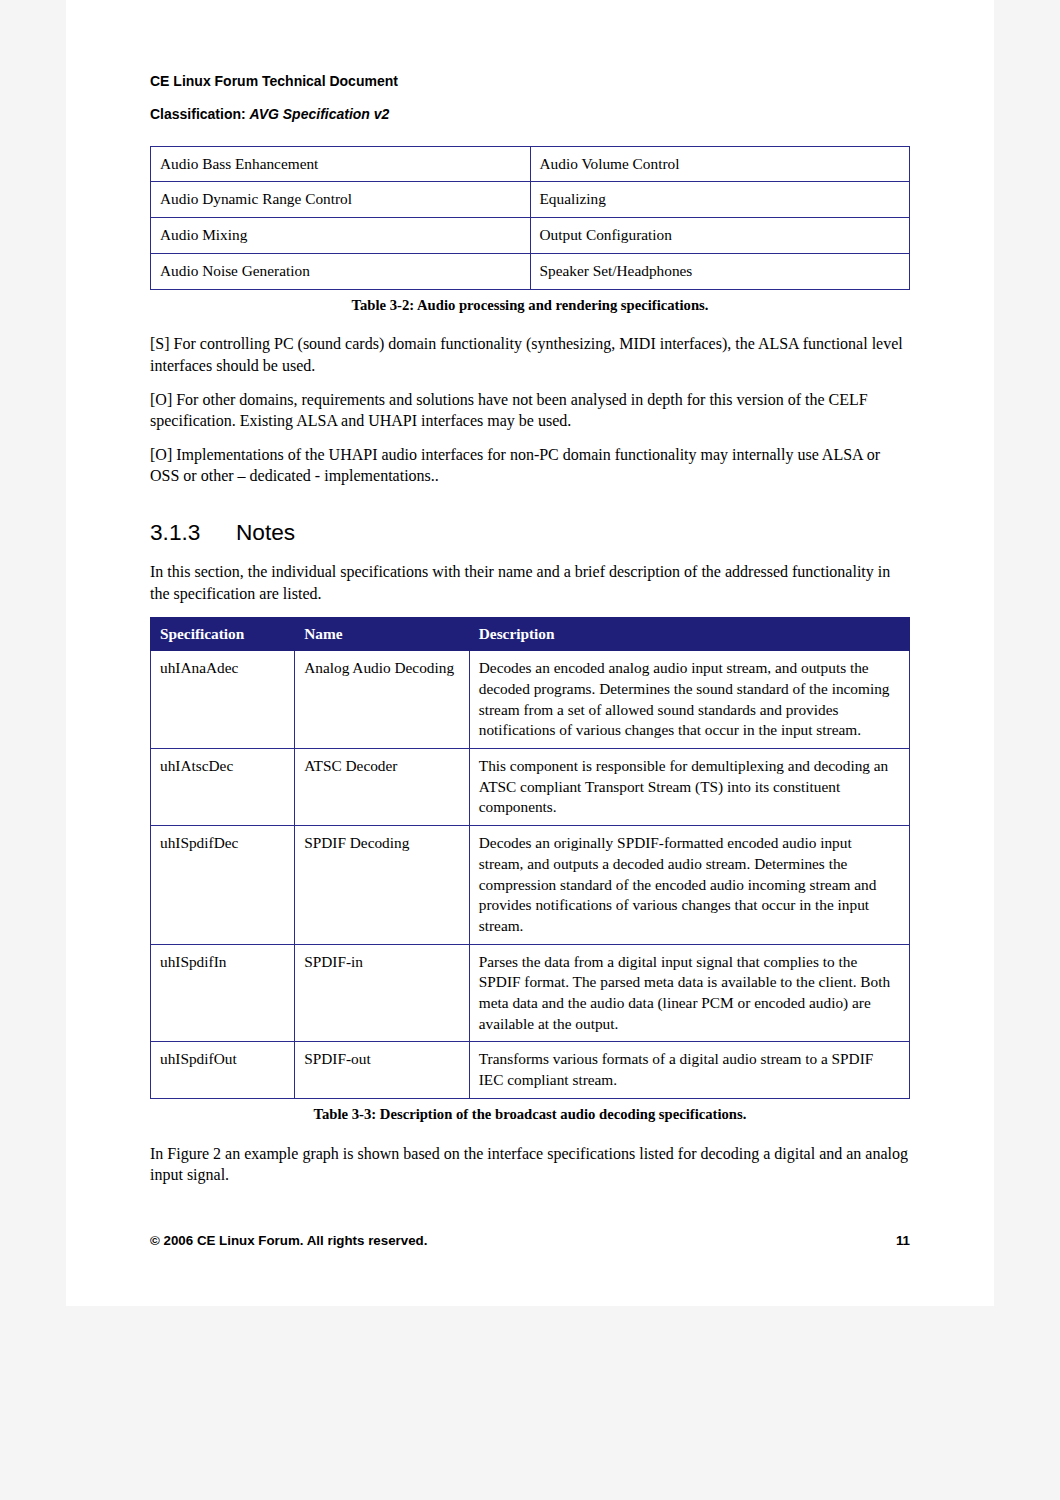CE Linux Forum Technical Document
Classification: AVG Specification v2
| Audio Bass Enhancement | Audio Volume Control |
| Audio Dynamic Range Control | Equalizing |
| Audio Mixing | Output Configuration |
| Audio Noise Generation | Speaker Set/Headphones |
Table 3-2: Audio processing and rendering specifications.
[S] For controlling PC (sound cards) domain functionality (synthesizing, MIDI interfaces), the ALSA functional level interfaces should be used.
[O] For other domains, requirements and solutions have not been analysed in depth for this version of the CELF specification. Existing ALSA and UHAPI interfaces may be used.
[O] Implementations of the UHAPI audio interfaces for non-PC domain functionality may internally use ALSA or OSS or other – dedicated - implementations..
3.1.3 Notes
In this section, the individual specifications with their name and a brief description of the addressed functionality in the specification are listed.
| Specification | Name | Description |
| --- | --- | --- |
| uhIAnaAdec | Analog Audio Decoding | Decodes an encoded analog audio input stream, and outputs the decoded programs. Determines the sound standard of the incoming stream from a set of allowed sound standards and provides notifications of various changes that occur in the input stream. |
| uhIAtscDec | ATSC Decoder | This component is responsible for demultiplexing and decoding an ATSC compliant Transport Stream (TS) into its constituent components. |
| uhISpdifDec | SPDIF Decoding | Decodes an originally SPDIF-formatted encoded audio input stream, and outputs a decoded audio stream. Determines the compression standard of the encoded audio incoming stream and provides notifications of various changes that occur in the input stream. |
| uhISpdifIn | SPDIF-in | Parses the data from a digital input signal that complies to the SPDIF format. The parsed meta data is available to the client. Both meta data and the audio data (linear PCM or encoded audio) are available at the output. |
| uhISpdifOut | SPDIF-out | Transforms various formats of a digital audio stream to a SPDIF IEC compliant stream. |
Table 3-3: Description of the broadcast audio decoding specifications.
In Figure 2 an example graph is shown based on the interface specifications listed for decoding a digital and an analog input signal.
© 2006 CE Linux Forum. All rights reserved. 11